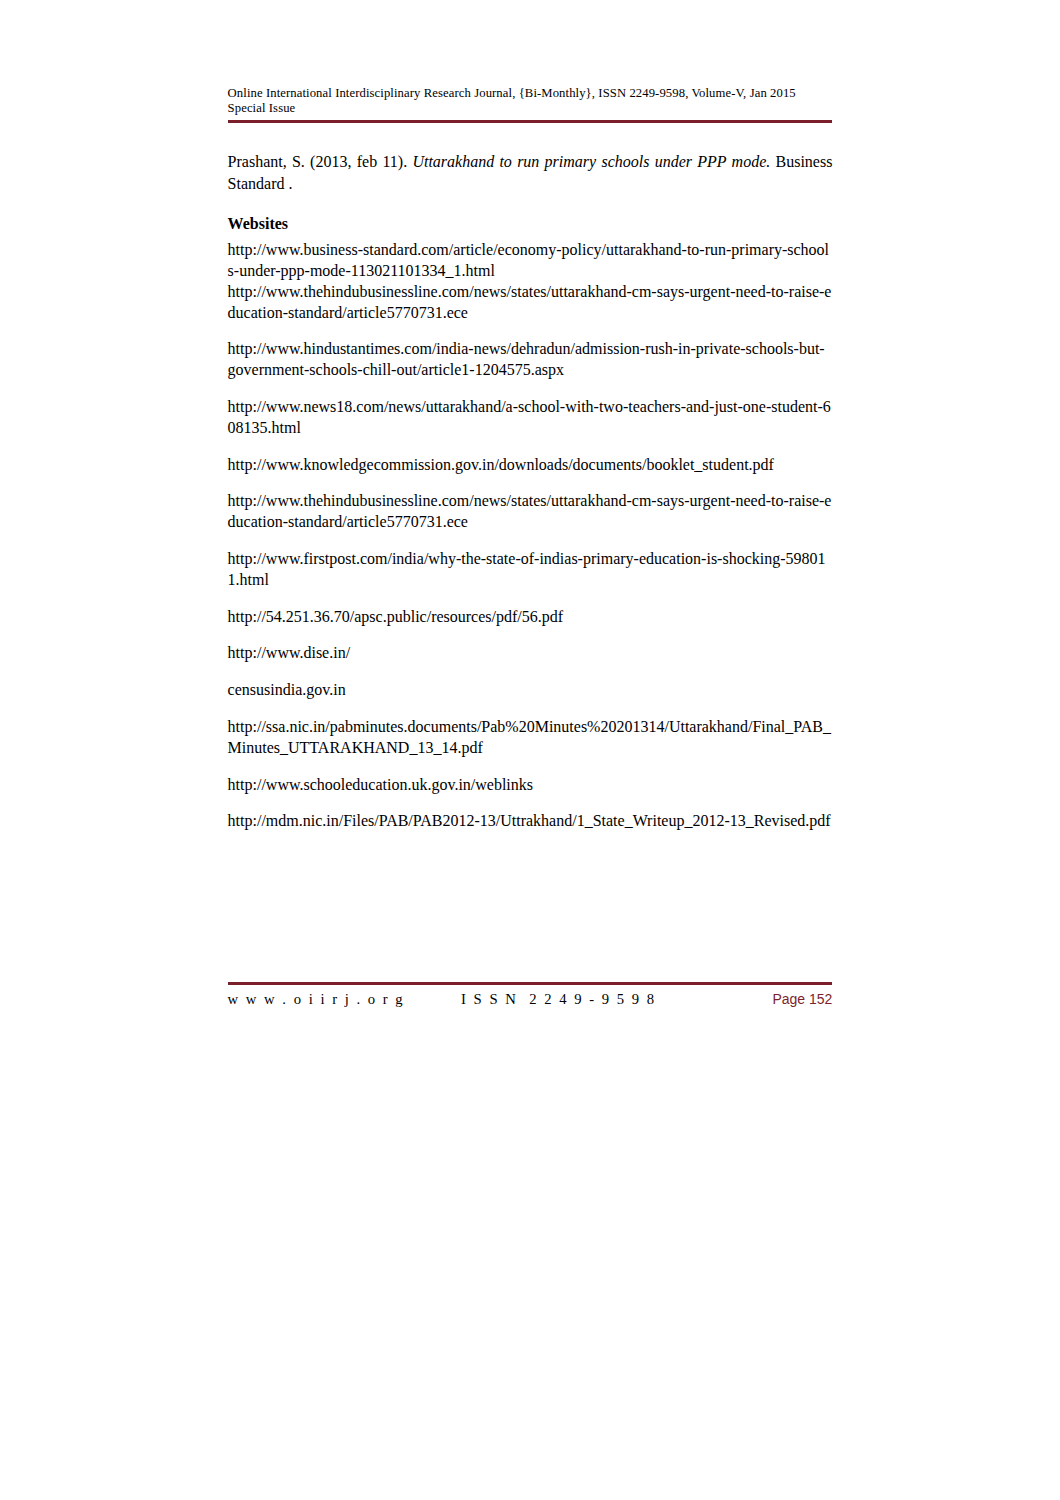Online International Interdisciplinary Research Journal, {Bi-Monthly}, ISSN 2249-9598, Volume-V, Jan 2015 Special Issue
Prashant, S. (2013, feb 11). Uttarakhand to run primary schools under PPP mode. Business Standard .
Websites
http://www.business-standard.com/article/economy-policy/uttarakhand-to-run-primary-schools-under-ppp-mode-113021101334_1.html
http://www.thehindubusinessline.com/news/states/uttarakhand-cm-says-urgent-need-to-raise-education-standard/article5770731.ece
http://www.hindustantimes.com/india-news/dehradun/admission-rush-in-private-schools-but-government-schools-chill-out/article1-1204575.aspx
http://www.news18.com/news/uttarakhand/a-school-with-two-teachers-and-just-one-student-608135.html
http://www.knowledgecommission.gov.in/downloads/documents/booklet_student.pdf
http://www.thehindubusinessline.com/news/states/uttarakhand-cm-says-urgent-need-to-raise-education-standard/article5770731.ece
http://www.firstpost.com/india/why-the-state-of-indias-primary-education-is-shocking-598011.html
http://54.251.36.70/apsc.public/resources/pdf/56.pdf
http://www.dise.in/
censusindia.gov.in
http://ssa.nic.in/pabminutes.documents/Pab%20Minutes%20201314/Uttarakhand/Final_PAB_Minutes_UTTARAKHAND_13_14.pdf
http://www.schooleducation.uk.gov.in/weblinks
http://mdm.nic.in/Files/PAB/PAB2012-13/Uttrakhand/1_State_Writeup_2012-13_Revised.pdf
w w w . o i i r j . o r g I S S N 2 2 4 9 - 9 5 9 8 Page 152